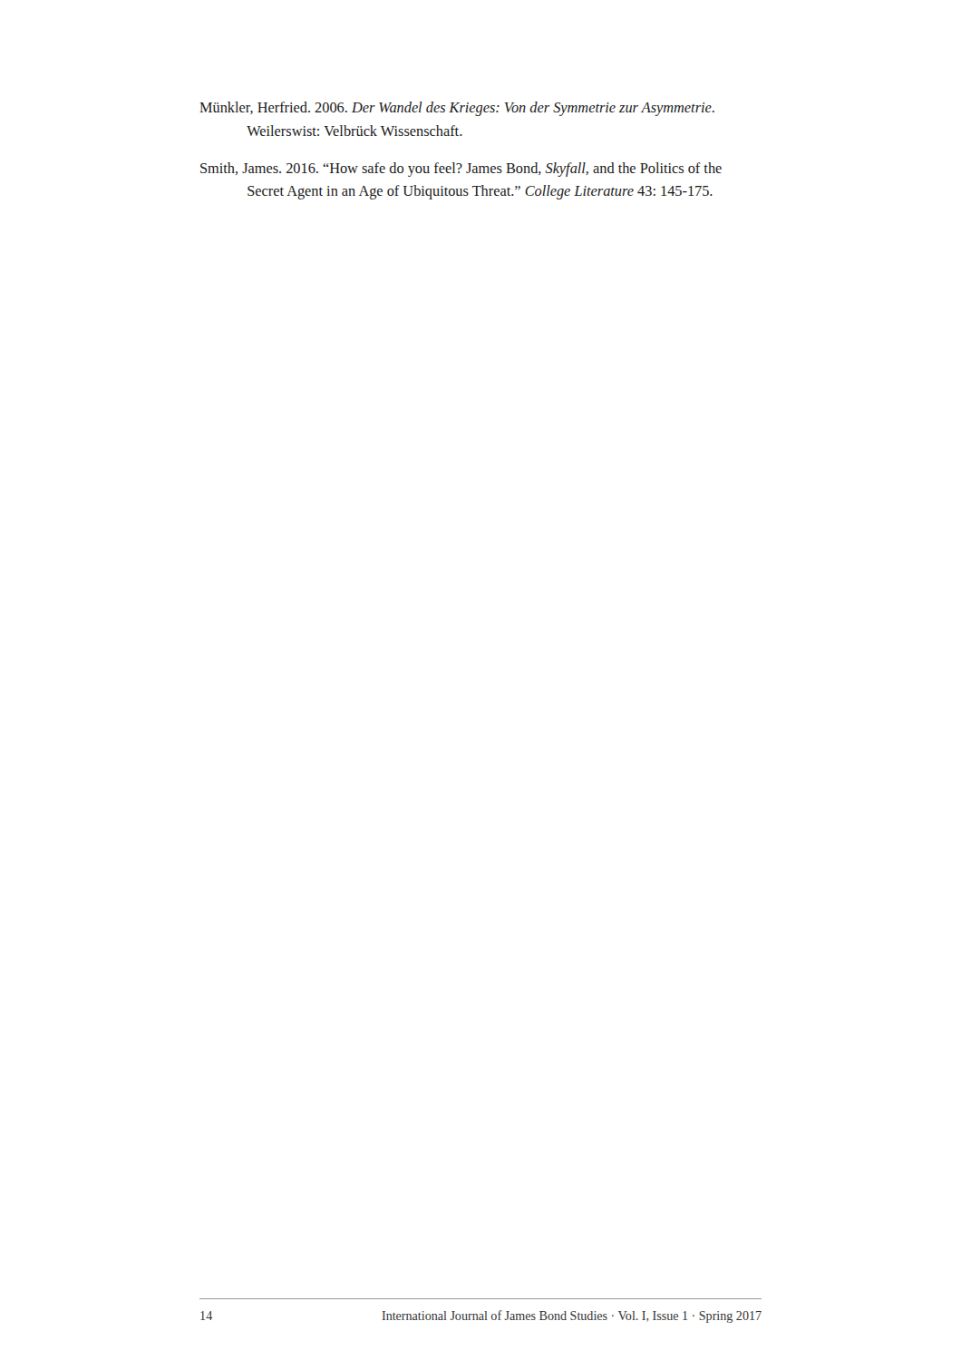Münkler, Herfried. 2006. Der Wandel des Krieges: Von der Symmetrie zur Asymmetrie. Weilerswist: Velbrück Wissenschaft.
Smith, James. 2016. “How safe do you feel? James Bond, Skyfall, and the Politics of the Secret Agent in an Age of Ubiquitous Threat.” College Literature 43: 145-175.
14 International Journal of James Bond Studies · Vol. I, Issue 1 · Spring 2017